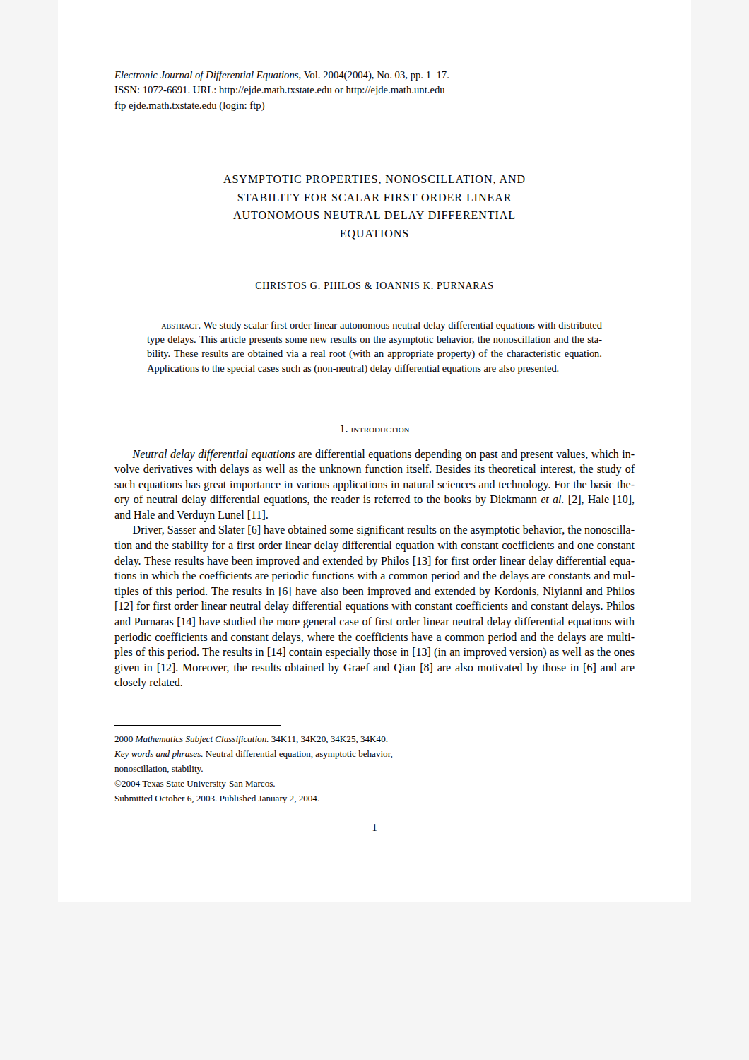Electronic Journal of Differential Equations, Vol. 2004(2004), No. 03, pp. 1–17.
ISSN: 1072-6691. URL: http://ejde.math.txstate.edu or http://ejde.math.unt.edu
ftp ejde.math.txstate.edu (login: ftp)
Asymptotic properties, nonoscillation, and stability for scalar first order linear autonomous neutral delay differential equations
Christos G. Philos & Ioannis K. Purnaras
Abstract. We study scalar first order linear autonomous neutral delay differential equations with distributed type delays. This article presents some new results on the asymptotic behavior, the nonoscillation and the stability. These results are obtained via a real root (with an appropriate property) of the characteristic equation. Applications to the special cases such as (non-neutral) delay differential equations are also presented.
1. Introduction
Neutral delay differential equations are differential equations depending on past and present values, which involve derivatives with delays as well as the unknown function itself. Besides its theoretical interest, the study of such equations has great importance in various applications in natural sciences and technology. For the basic theory of neutral delay differential equations, the reader is referred to the books by Diekmann et al. [2], Hale [10], and Hale and Verduyn Lunel [11].
Driver, Sasser and Slater [6] have obtained some significant results on the asymptotic behavior, the nonoscillation and the stability for a first order linear delay differential equation with constant coefficients and one constant delay. These results have been improved and extended by Philos [13] for first order linear delay differential equations in which the coefficients are periodic functions with a common period and the delays are constants and multiples of this period. The results in [6] have also been improved and extended by Kordonis, Niyianni and Philos [12] for first order linear neutral delay differential equations with constant coefficients and constant delays. Philos and Purnaras [14] have studied the more general case of first order linear neutral delay differential equations with periodic coefficients and constant delays, where the coefficients have a common period and the delays are multiples of this period. The results in [14] contain especially those in [13] (in an improved version) as well as the ones given in [12]. Moreover, the results obtained by Graef and Qian [8] are also motivated by those in [6] and are closely related.
2000 Mathematics Subject Classification. 34K11, 34K20, 34K25, 34K40.
Key words and phrases. Neutral differential equation, asymptotic behavior,
nonoscillation, stability.
©2004 Texas State University-San Marcos.
Submitted October 6, 2003. Published January 2, 2004.
1